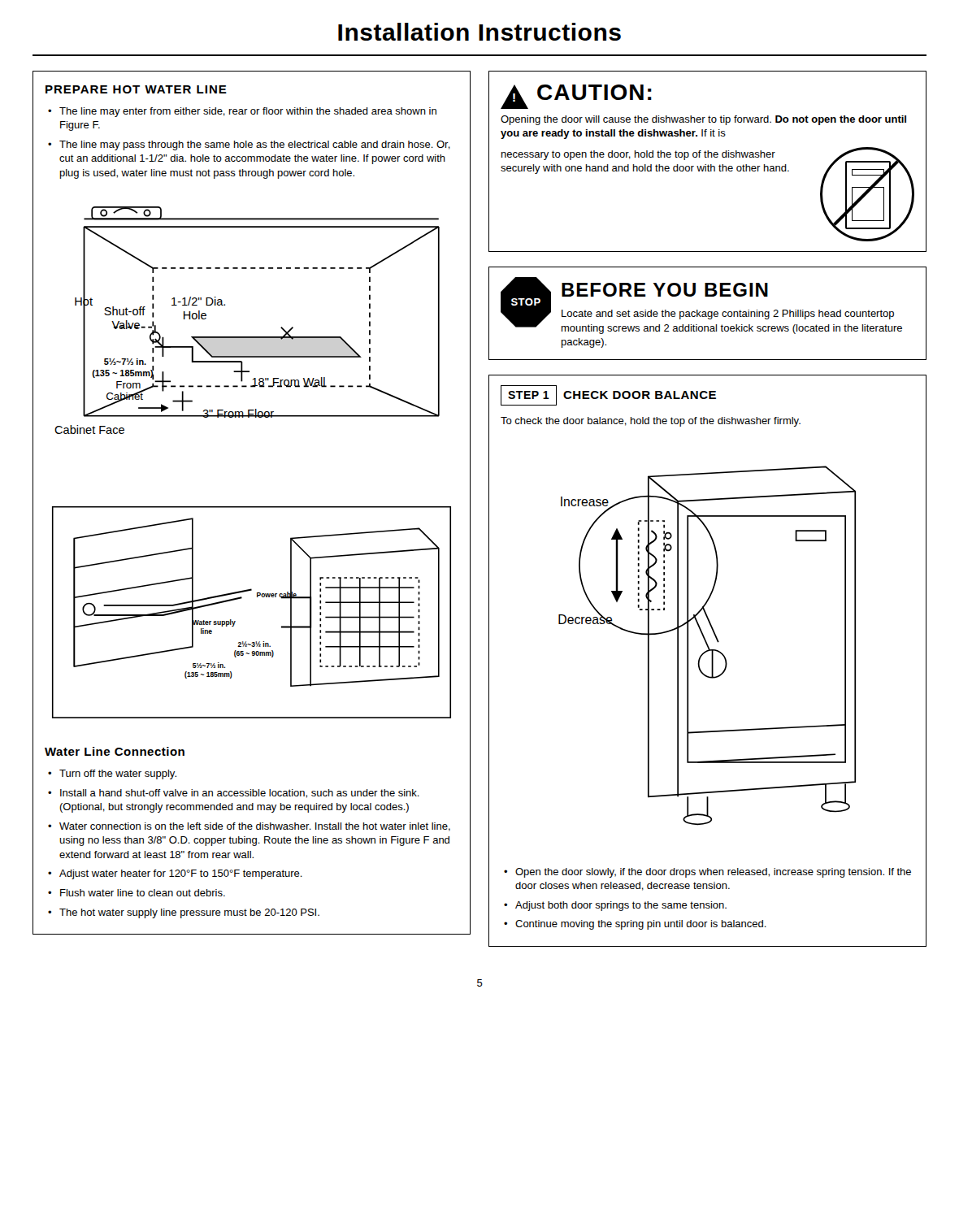Installation Instructions
PREPARE HOT WATER LINE
The line may enter from either side, rear or floor within the shaded area shown in Figure F.
The line may pass through the same hole as the electrical cable and drain hose. Or, cut an additional 1-1/2" dia. hole to accommodate the water line. If power cord with plug is used, water line must not pass through power cord hole.
Shut-off Valve Hot 1-1/2" Dia. Hole 18" From Wall 3" From Floor Cabinet Face 5⅓~7⅓ in. (135 ~ 185mm) From Cabinet
Water supply line Power cable 2½~3½ in. (65 ~ 90mm) 5⅓~7⅓ in. (135 ~ 185mm)
Water Line Connection
Turn off the water supply.
Install a hand shut-off valve in an accessible location, such as under the sink. (Optional, but strongly recommended and may be required by local codes.)
Water connection is on the left side of the dishwasher. Install the hot water inlet line, using no less than 3/8" O.D. copper tubing. Route the line as shown in Figure F and extend forward at least 18" from rear wall.
Adjust water heater for 120°F to 150°F temperature.
Flush water line to clean out debris.
The hot water supply line pressure must be 20-120 PSI.
CAUTION:
Opening the door will cause the dishwasher to tip forward. Do not open the door until you are ready to install the dishwasher. If it is
necessary to open the door, hold the top of the dishwasher securely with one hand and hold the door with the other hand.
STOP
BEFORE YOU BEGIN
Locate and set aside the package containing 2 Phillips head countertop mounting screws and 2 additional toekick screws (located in the literature package).
STEP 1 CHECK DOOR BALANCE
To check the door balance, hold the top of the dishwasher firmly.
Increase Decrease
Open the door slowly, if the door drops when released, increase spring tension. If the door closes when released, decrease tension.
Adjust both door springs to the same tension.
Continue moving the spring pin until door is balanced.
5